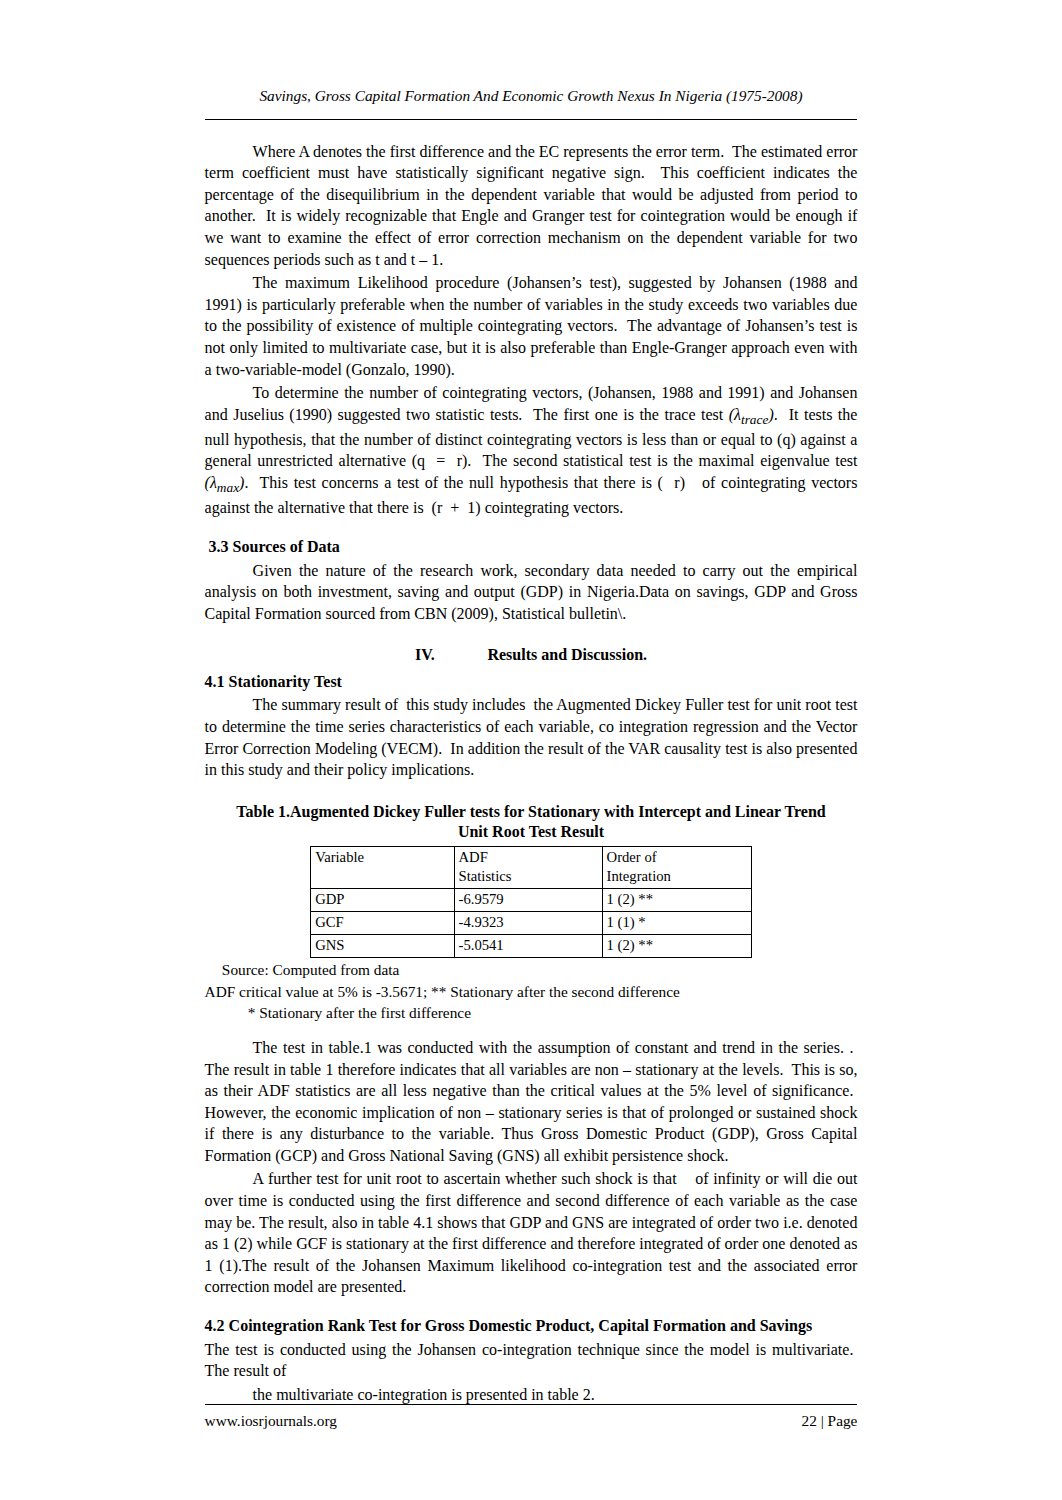Savings, Gross Capital Formation And Economic Growth Nexus In Nigeria (1975-2008)
Where A denotes the first difference and the EC represents the error term. The estimated error term coefficient must have statistically significant negative sign. This coefficient indicates the percentage of the disequilibrium in the dependent variable that would be adjusted from period to another. It is widely recognizable that Engle and Granger test for cointegration would be enough if we want to examine the effect of error correction mechanism on the dependent variable for two sequences periods such as t and t – 1.
The maximum Likelihood procedure (Johansen’s test), suggested by Johansen (1988 and 1991) is particularly preferable when the number of variables in the study exceeds two variables due to the possibility of existence of multiple cointegrating vectors. The advantage of Johansen’s test is not only limited to multivariate case, but it is also preferable than Engle-Granger approach even with a two-variable-model (Gonzalo, 1990).
To determine the number of cointegrating vectors, (Johansen, 1988 and 1991) and Johansen and Juselius (1990) suggested two statistic tests. The first one is the trace test (λtrace). It tests the null hypothesis, that the number of distinct cointegrating vectors is less than or equal to (q) against a general unrestricted alternative (q = r). The second statistical test is the maximal eigenvalue test (λmax). This test concerns a test of the null hypothesis that there is ( r) of cointegrating vectors against the alternative that there is (r + 1) cointegrating vectors.
3.3 Sources of Data
Given the nature of the research work, secondary data needed to carry out the empirical analysis on both investment, saving and output (GDP) in Nigeria.Data on savings, GDP and Gross Capital Formation sourced from CBN (2009), Statistical bulletin\.
IV. Results and Discussion.
4.1 Stationarity Test
The summary result of this study includes the Augmented Dickey Fuller test for unit root test to determine the time series characteristics of each variable, co integration regression and the Vector Error Correction Modeling (VECM). In addition the result of the VAR causality test is also presented in this study and their policy implications.
Table 1.Augmented Dickey Fuller tests for Stationary with Intercept and Linear Trend
Unit Root Test Result
| Variable | ADF Statistics | Order of Integration |
| GDP | -6.9579 | 1 (2) ** |
| GCF | -4.9323 | 1 (1) * |
| GNS | -5.0541 | 1 (2) ** |
Source: Computed from data
ADF critical value at 5% is -3.5671; ** Stationary after the second difference
* Stationary after the first difference
The test in table.1 was conducted with the assumption of constant and trend in the series. . The result in table 1 therefore indicates that all variables are non – stationary at the levels. This is so, as their ADF statistics are all less negative than the critical values at the 5% level of significance. However, the economic implication of non – stationary series is that of prolonged or sustained shock if there is any disturbance to the variable. Thus Gross Domestic Product (GDP), Gross Capital Formation (GCP) and Gross National Saving (GNS) all exhibit persistence shock.
A further test for unit root to ascertain whether such shock is that of infinity or will die out over time is conducted using the first difference and second difference of each variable as the case may be. The result, also in table 4.1 shows that GDP and GNS are integrated of order two i.e. denoted as 1 (2) while GCF is stationary at the first difference and therefore integrated of order one denoted as 1 (1).The result of the Johansen Maximum likelihood co-integration test and the associated error correction model are presented.
4.2 Cointegration Rank Test for Gross Domestic Product, Capital Formation and Savings
The test is conducted using the Johansen co-integration technique since the model is multivariate. The result of
the multivariate co-integration is presented in table 2.
www.iosrjournals.org 22 | Page